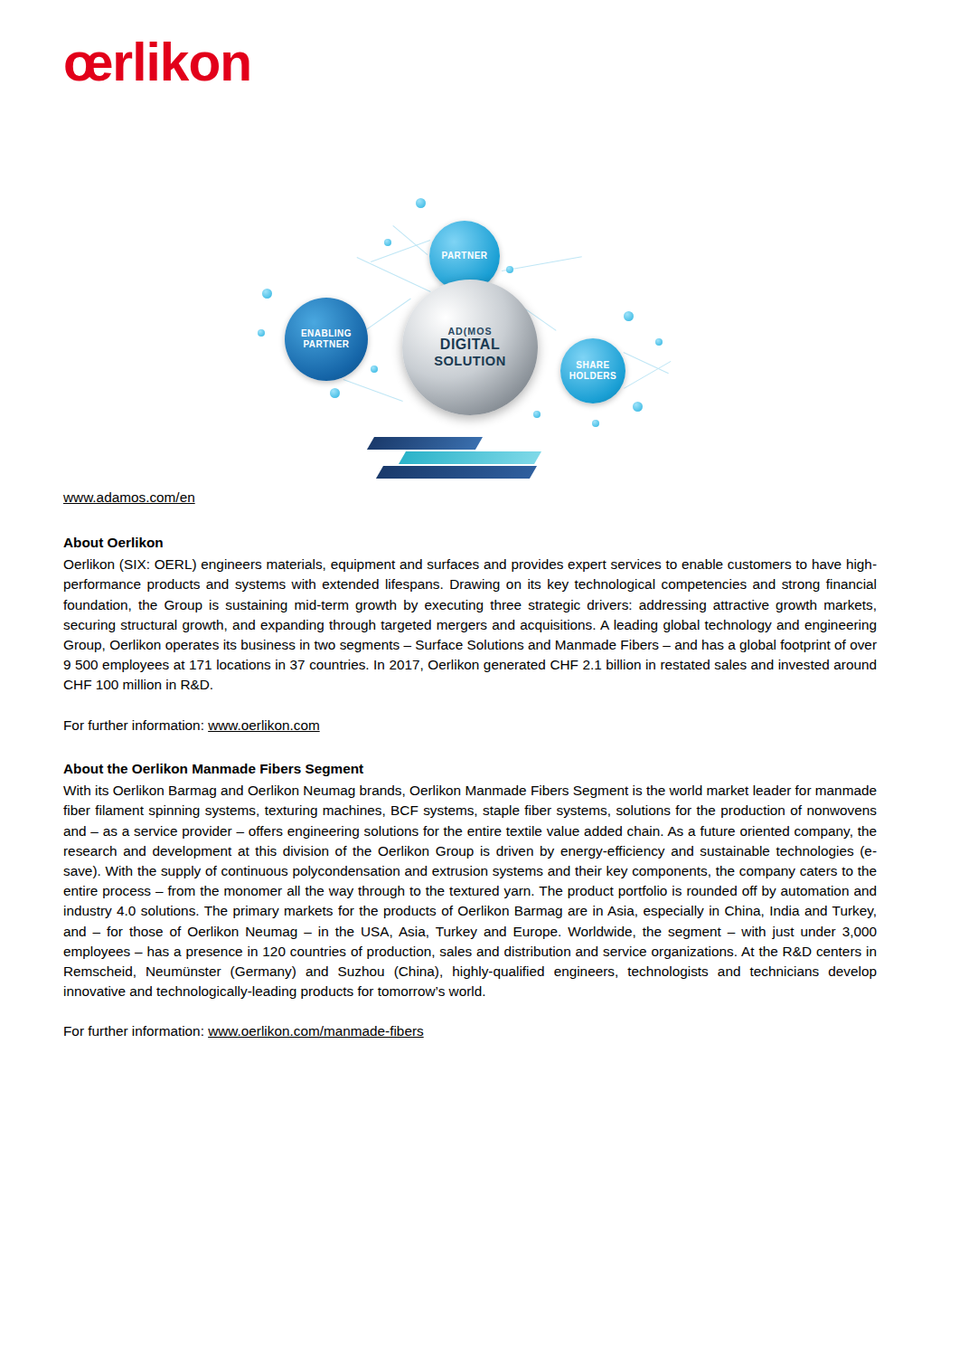œrlikon
PARTNER
ENABLING
PARTNER
SHARE
HOLDERS
AD(MOS DIGITAL SOLUTION
www.adamos.com/en
About Oerlikon
Oerlikon (SIX: OERL) engineers materials, equipment and surfaces and provides expert services to enable customers to have high-performance products and systems with extended lifespans. Drawing on its key technological competencies and strong financial foundation, the Group is sustaining mid-term growth by executing three strategic drivers: addressing attractive growth markets, securing structural growth, and expanding through targeted mergers and acquisitions. A leading global technology and engineering Group, Oerlikon operates its business in two segments – Surface Solutions and Manmade Fibers – and has a global footprint of over 9 500 employees at 171 locations in 37 countries. In 2017, Oerlikon generated CHF 2.1 billion in restated sales and invested around CHF 100 million in R&D.
For further information: www.oerlikon.com
About the Oerlikon Manmade Fibers Segment
With its Oerlikon Barmag and Oerlikon Neumag brands, Oerlikon Manmade Fibers Segment is the world market leader for manmade fiber filament spinning systems, texturing machines, BCF systems, staple fiber systems, solutions for the production of nonwovens and – as a service provider – offers engineering solutions for the entire textile value added chain. As a future oriented company, the research and development at this division of the Oerlikon Group is driven by energy-efficiency and sustainable technologies (e-save). With the supply of continuous polycondensation and extrusion systems and their key components, the company caters to the entire process – from the monomer all the way through to the textured yarn. The product portfolio is rounded off by automation and industry 4.0 solutions. The primary markets for the products of Oerlikon Barmag are in Asia, especially in China, India and Turkey, and – for those of Oerlikon Neumag – in the USA, Asia, Turkey and Europe. Worldwide, the segment – with just under 3,000 employees – has a presence in 120 countries of production, sales and distribution and service organizations. At the R&D centers in Remscheid, Neumünster (Germany) and Suzhou (China), highly-qualified engineers, technologists and technicians develop innovative and technologically-leading products for tomorrow’s world.
For further information: www.oerlikon.com/manmade-fibers